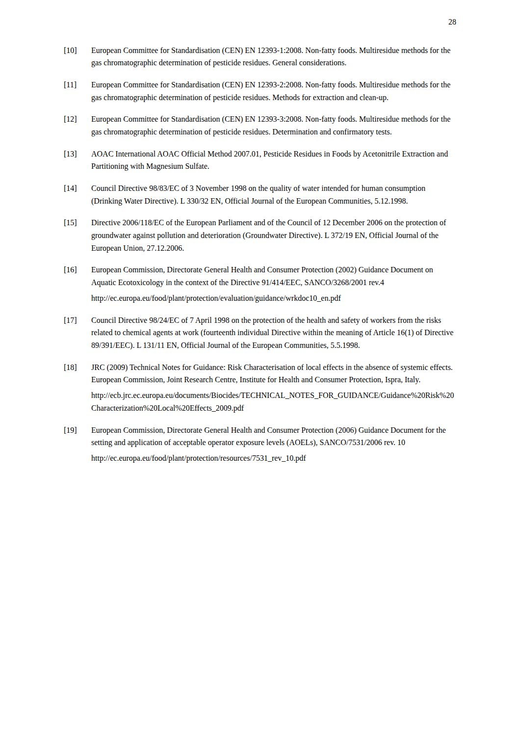28
European Committee for Standardisation (CEN) EN 12393-1:2008. Non-fatty foods. Multiresidue methods for the gas chromatographic determination of pesticide residues. General considerations.
European Committee for Standardisation (CEN) EN 12393-2:2008. Non-fatty foods. Multiresidue methods for the gas chromatographic determination of pesticide residues. Methods for extraction and clean-up.
European Committee for Standardisation (CEN) EN 12393-3:2008. Non-fatty foods. Multiresidue methods for the gas chromatographic determination of pesticide residues. Determination and confirmatory tests.
AOAC International AOAC Official Method 2007.01, Pesticide Residues in Foods by Acetonitrile Extraction and Partitioning with Magnesium Sulfate.
Council Directive 98/83/EC of 3 November 1998 on the quality of water intended for human consumption (Drinking Water Directive). L 330/32 EN, Official Journal of the European Communities, 5.12.1998.
Directive 2006/118/EC of the European Parliament and of the Council of 12 December 2006 on the protection of groundwater against pollution and deterioration (Groundwater Directive). L 372/19 EN, Official Journal of the European Union, 27.12.2006.
European Commission, Directorate General Health and Consumer Protection (2002) Guidance Document on Aquatic Ecotoxicology in the context of the Directive 91/414/EEC, SANCO/3268/2001 rev.4
http://ec.europa.eu/food/plant/protection/evaluation/guidance/wrkdoc10_en.pdf
Council Directive 98/24/EC of 7 April 1998 on the protection of the health and safety of workers from the risks related to chemical agents at work (fourteenth individual Directive within the meaning of Article 16(1) of Directive 89/391/EEC). L 131/11 EN, Official Journal of the European Communities, 5.5.1998.
JRC (2009) Technical Notes for Guidance: Risk Characterisation of local effects in the absence of systemic effects. European Commission, Joint Research Centre, Institute for Health and Consumer Protection, Ispra, Italy.
http://ecb.jrc.ec.europa.eu/documents/Biocides/TECHNICAL_NOTES_FOR_GUIDANCE/Guidance%20Risk%20Characterization%20Local%20Effects_2009.pdf
European Commission, Directorate General Health and Consumer Protection (2006) Guidance Document for the setting and application of acceptable operator exposure levels (AOELs), SANCO/7531/2006 rev. 10
http://ec.europa.eu/food/plant/protection/resources/7531_rev_10.pdf